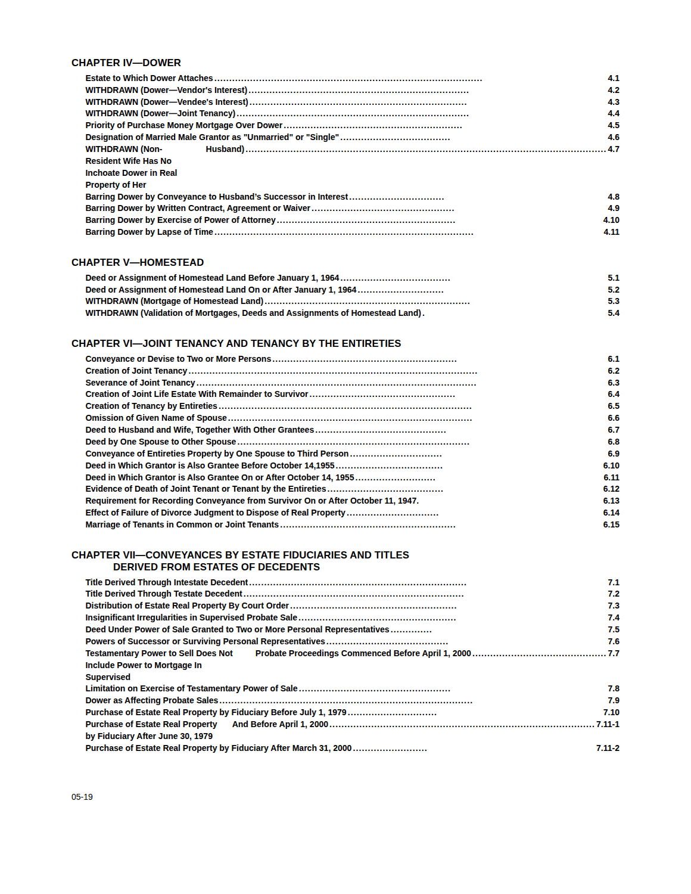CHAPTER IV—DOWER
Estate to Which Dower Attaches.......................................................................................... 4.1
WITHDRAWN (Dower—Vendor's Interest).......................................................................... 4.2
WITHDRAWN (Dower—Vendee's Interest)......................................................................... 4.3
WITHDRAWN (Dower—Joint Tenancy).............................................................................. 4.4
Priority of Purchase Money Mortgage Over Dower............................................................ 4.5
Designation of Married Male Grantor as "Unmarried" or "Single"..................................... 4.6
WITHDRAWN (Non-Resident Wife Has No Inchoate Dower in Real Property of Her Husband)......................................................................................................................... 4.7
Barring Dower by Conveyance to Husband’s Successor in Interest................................ 4.8
Barring Dower by Written Contract, Agreement or Waiver................................................ 4.9
Barring Dower by Exercise of Power of Attorney............................................................ 4.10
Barring Dower by Lapse of Time....................................................................................... 4.11
CHAPTER V—HOMESTEAD
Deed or Assignment of Homestead Land Before January 1, 1964..................................... 5.1
Deed or Assignment of Homestead Land On or After January 1, 1964............................. 5.2
WITHDRAWN (Mortgage of Homestead Land)..................................................................... 5.3
WITHDRAWN (Validation of Mortgages, Deeds and Assignments of Homestead Land). 5.4
CHAPTER VI—JOINT TENANCY AND TENANCY BY THE ENTIRETIES
Conveyance or Devise to Two or More Persons.............................................................. 6.1
Creation of Joint Tenancy................................................................................................. 6.2
Severance of Joint Tenancy.............................................................................................. 6.3
Creation of Joint Life Estate With Remainder to Survivor................................................. 6.4
Creation of Tenancy by Entireties..................................................................................... 6.5
Omission of Given Name of Spouse.................................................................................. 6.6
Deed to Husband and Wife, Together With Other Grantees............................................ 6.7
Deed by One Spouse to Other Spouse.............................................................................. 6.8
Conveyance of Entireties Property by One Spouse to Third Person............................... 6.9
Deed in Which Grantor is Also Grantee Before October 14,1955.................................... 6.10
Deed in Which Grantor is Also Grantee On or After October 14, 1955........................... 6.11
Evidence of Death of Joint Tenant or Tenant by the Entireties....................................... 6.12
Requirement for Recording Conveyance from Survivor On or After October 11, 1947. 6.13
Effect of Failure of Divorce Judgment to Dispose of Real Property............................... 6.14
Marriage of Tenants in Common or Joint Tenants........................................................... 6.15
CHAPTER VII—CONVEYANCES BY ESTATE FIDUCIARIES AND TITLES DERIVED FROM ESTATES OF DECEDENTS
Title Derived Through Intestate Decedent......................................................................... 7.1
Title Derived Through Testate Decedent.......................................................................... 7.2
Distribution of Estate Real Property By Court Order........................................................ 7.3
Insignificant Irregularities in Supervised Probate Sale..................................................... 7.4
Deed Under Power of Sale Granted to Two or More Personal Representatives.............. 7.5
Powers of Successor or Surviving Personal Representatives......................................... 7.6
Testamentary Power to Sell Does Not Include Power to Mortgage In Supervised Probate Proceedings Commenced Before April 1, 2000............................................. 7.7
Limitation on Exercise of Testamentary Power of Sale................................................... 7.8
Dower as Affecting Probate Sales..................................................................................... 7.9
Purchase of Estate Real Property by Fiduciary Before July 1, 1979.............................. 7.10
Purchase of Estate Real Property by Fiduciary After June 30, 1979 And Before April 1, 2000......................................................................................... 7.11-1
Purchase of Estate Real Property by Fiduciary After March 31, 2000......................... 7.11-2
05-19